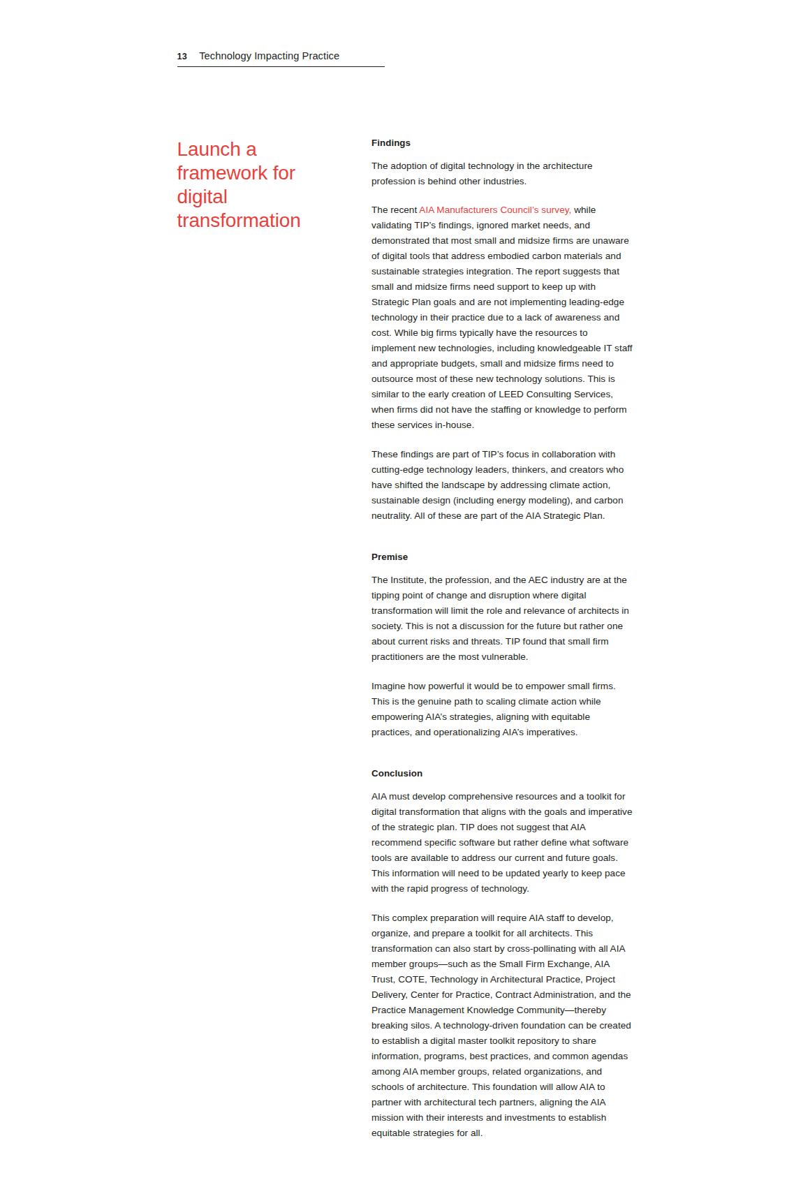13 Technology Impacting Practice
Launch a framework for digital transformation
Findings
The adoption of digital technology in the architecture profession is behind other industries.
The recent AIA Manufacturers Council’s survey, while validating TIP’s findings, ignored market needs, and demonstrated that most small and midsize firms are unaware of digital tools that address embodied carbon materials and sustainable strategies integration. The report suggests that small and midsize firms need support to keep up with Strategic Plan goals and are not implementing leading-edge technology in their practice due to a lack of awareness and cost. While big firms typically have the resources to implement new technologies, including knowledgeable IT staff and appropriate budgets, small and midsize firms need to outsource most of these new technology solutions. This is similar to the early creation of LEED Consulting Services, when firms did not have the staffing or knowledge to perform these services in-house.
These findings are part of TIP’s focus in collaboration with cutting-edge technology leaders, thinkers, and creators who have shifted the landscape by addressing climate action, sustainable design (including energy modeling), and carbon neutrality. All of these are part of the AIA Strategic Plan.
Premise
The Institute, the profession, and the AEC industry are at the tipping point of change and disruption where digital transformation will limit the role and relevance of architects in society. This is not a discussion for the future but rather one about current risks and threats. TIP found that small firm practitioners are the most vulnerable.
Imagine how powerful it would be to empower small firms. This is the genuine path to scaling climate action while empowering AIA’s strategies, aligning with equitable practices, and operationalizing AIA’s imperatives.
Conclusion
AIA must develop comprehensive resources and a toolkit for digital transformation that aligns with the goals and imperative of the strategic plan. TIP does not suggest that AIA recommend specific software but rather define what software tools are available to address our current and future goals. This information will need to be updated yearly to keep pace with the rapid progress of technology.
This complex preparation will require AIA staff to develop, organize, and prepare a toolkit for all architects. This transformation can also start by cross-pollinating with all AIA member groups—such as the Small Firm Exchange, AIA Trust, COTE, Technology in Architectural Practice, Project Delivery, Center for Practice, Contract Administration, and the Practice Management Knowledge Community—thereby breaking silos. A technology-driven foundation can be created to establish a digital master toolkit repository to share information, programs, best practices, and common agendas among AIA member groups, related organizations, and schools of architecture. This foundation will allow AIA to partner with architectural tech partners, aligning the AIA mission with their interests and investments to establish equitable strategies for all.